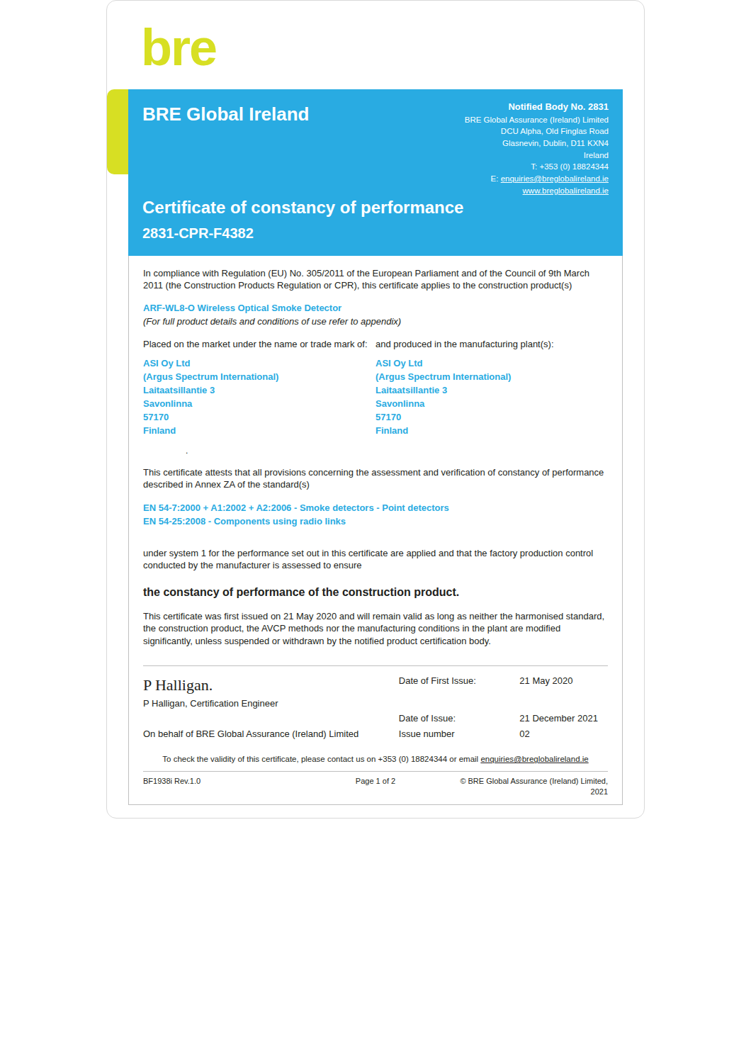bre
Notified Body No. 2831
BRE Global Assurance (Ireland) Limited
DCU Alpha, Old Finglas Road
Glasnevin, Dublin, D11 KXN4
Ireland
T: +353 (0) 18824344
E: enquiries@breglobalireland.ie
www.breglobalireland.ie
BRE Global Ireland
Certificate of constancy of performance
2831-CPR-F4382
In compliance with Regulation (EU) No. 305/2011 of the European Parliament and of the Council of 9th March 2011 (the Construction Products Regulation or CPR), this certificate applies to the construction product(s)
ARF-WL8-O Wireless Optical Smoke Detector
(For full product details and conditions of use refer to appendix)
| Placed on the market under the name or trade mark of: | and produced in the manufacturing plant(s): |
| ASI Oy Ltd (Argus Spectrum International) Laitaatsillantie 3 Savonlinna 57170 Finland | ASI Oy Ltd (Argus Spectrum International) Laitaatsillantie 3 Savonlinna 57170 Finland |
.
This certificate attests that all provisions concerning the assessment and verification of constancy of performance described in Annex ZA of the standard(s)
EN 54-7:2000 + A1:2002 + A2:2006 - Smoke detectors - Point detectors
EN 54-25:2008 - Components using radio links
under system 1 for the performance set out in this certificate are applied and that the factory production control conducted by the manufacturer is assessed to ensure
the constancy of performance of the construction product.
This certificate was first issued on 21 May 2020 and will remain valid as long as neither the harmonised standard, the construction product, the AVCP methods nor the manufacturing conditions in the plant are modified significantly, unless suspended or withdrawn by the notified product certification body.
| P Halligan. P Halligan, Certification Engineer | Date of First Issue: | 21 May 2020 |
| | Date of Issue: | 21 December 2021 |
| On behalf of BRE Global Assurance (Ireland) Limited | Issue number | 02 |
To check the validity of this certificate, please contact us on +353 (0) 18824344 or email enquiries@breglobalireland.ie
BF1938i Rev.1.0
Page 1 of 2
© BRE Global Assurance (Ireland) Limited, 2021